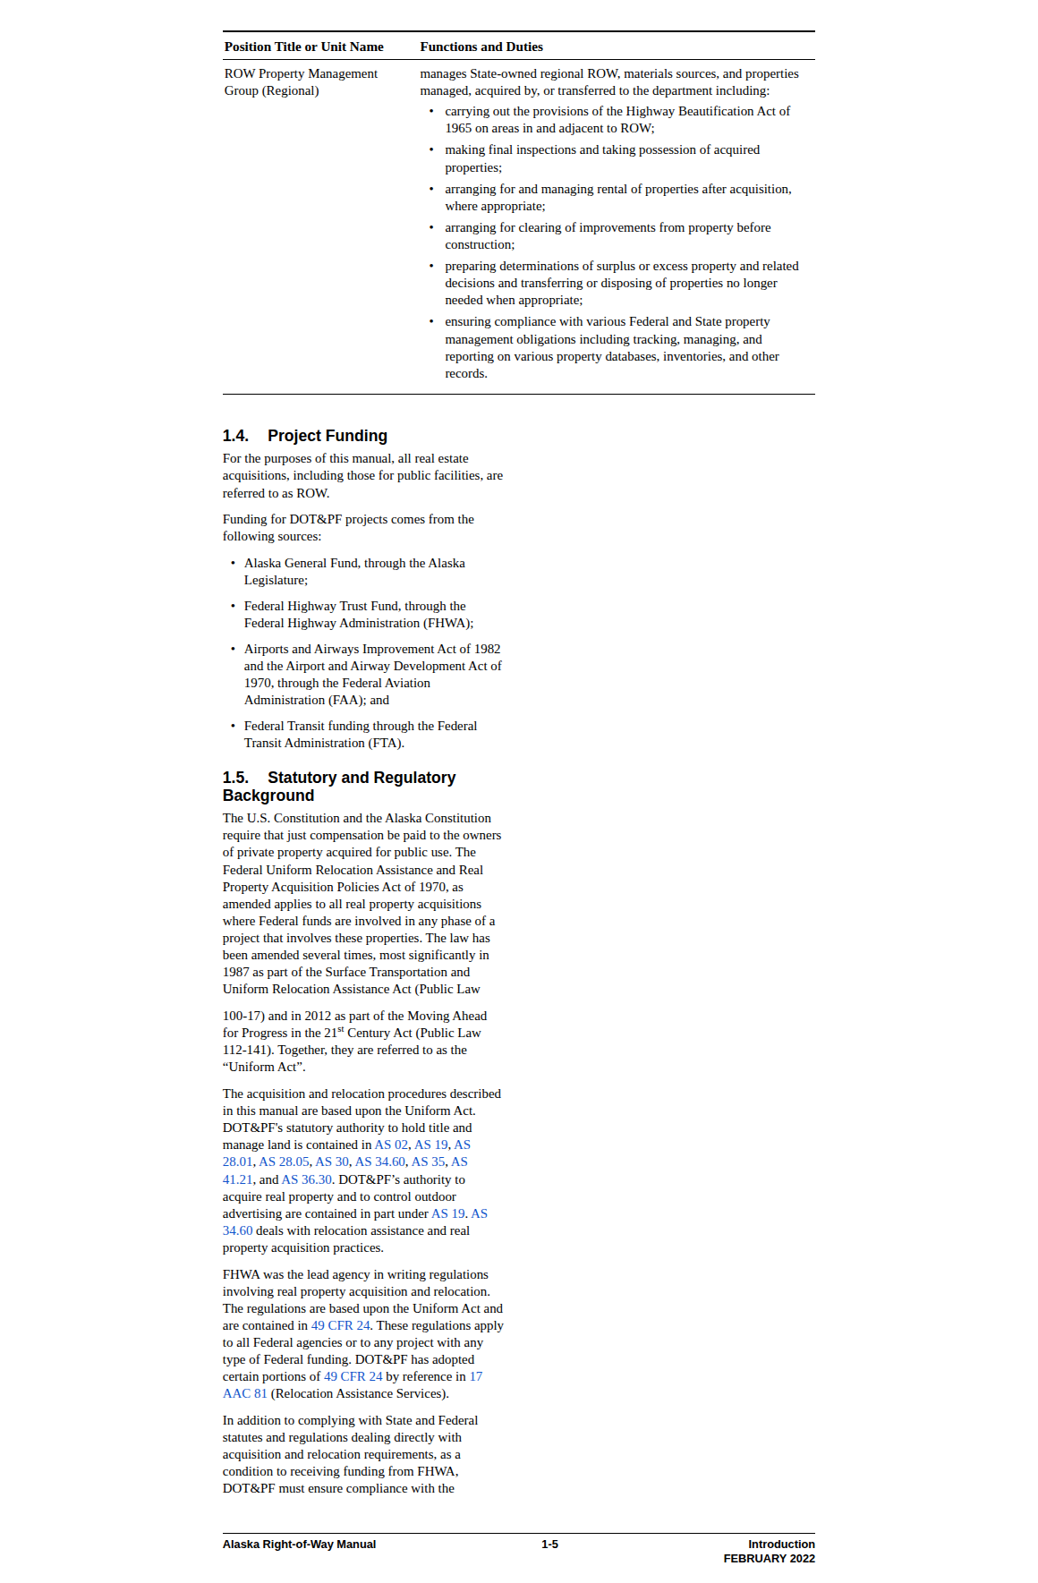| Position Title or Unit Name | Functions and Duties |
| --- | --- |
| ROW Property Management Group (Regional) | manages State-owned regional ROW, materials sources, and properties managed, acquired by, or transferred to the department including: carrying out the provisions of the Highway Beautification Act of 1965 on areas in and adjacent to ROW; making final inspections and taking possession of acquired properties; arranging for and managing rental of properties after acquisition, where appropriate; arranging for clearing of improvements from property before construction; preparing determinations of surplus or excess property and related decisions and transferring or disposing of properties no longer needed when appropriate; ensuring compliance with various Federal and State property management obligations including tracking, managing, and reporting on various property databases, inventories, and other records. |
1.4. Project Funding
For the purposes of this manual, all real estate acquisitions, including those for public facilities, are referred to as ROW.
Funding for DOT&PF projects comes from the following sources:
Alaska General Fund, through the Alaska Legislature;
Federal Highway Trust Fund, through the Federal Highway Administration (FHWA);
Airports and Airways Improvement Act of 1982 and the Airport and Airway Development Act of 1970, through the Federal Aviation Administration (FAA); and
Federal Transit funding through the Federal Transit Administration (FTA).
1.5. Statutory and Regulatory Background
The U.S. Constitution and the Alaska Constitution require that just compensation be paid to the owners of private property acquired for public use. The Federal Uniform Relocation Assistance and Real Property Acquisition Policies Act of 1970, as amended applies to all real property acquisitions where Federal funds are involved in any phase of a project that involves these properties. The law has been amended several times, most significantly in 1987 as part of the Surface Transportation and Uniform Relocation Assistance Act (Public Law
100-17) and in 2012 as part of the Moving Ahead for Progress in the 21st Century Act (Public Law 112-141). Together, they are referred to as the “Uniform Act”.
The acquisition and relocation procedures described in this manual are based upon the Uniform Act. DOT&PF's statutory authority to hold title and manage land is contained in AS 02, AS 19, AS 28.01, AS 28.05, AS 30, AS 34.60, AS 35, AS 41.21, and AS 36.30. DOT&PF’s authority to acquire real property and to control outdoor advertising are contained in part under AS 19. AS 34.60 deals with relocation assistance and real property acquisition practices.
FHWA was the lead agency in writing regulations involving real property acquisition and relocation. The regulations are based upon the Uniform Act and are contained in 49 CFR 24. These regulations apply to all Federal agencies or to any project with any type of Federal funding. DOT&PF has adopted certain portions of 49 CFR 24 by reference in 17 AAC 81 (Relocation Assistance Services).
In addition to complying with State and Federal statutes and regulations dealing directly with acquisition and relocation requirements, as a condition to receiving funding from FHWA, DOT&PF must ensure compliance with the
Alaska Right-of-Way Manual
1-5
Introduction
FEBRUARY 2022